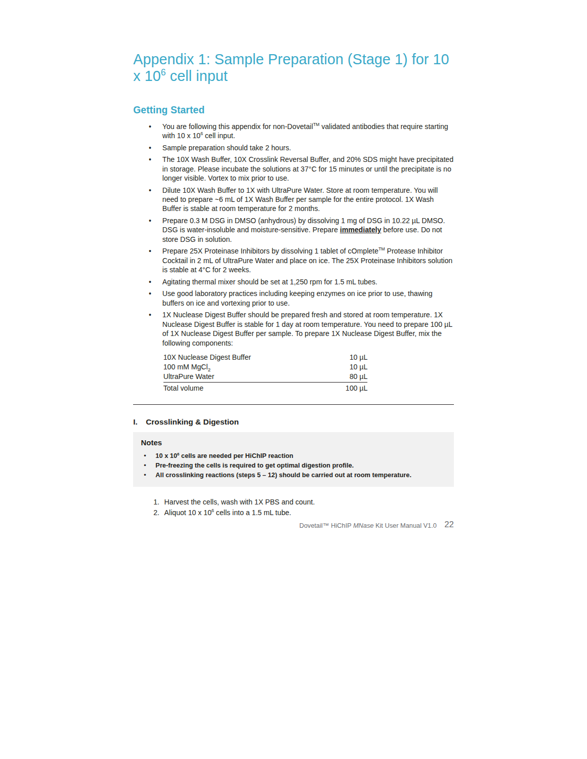Appendix 1: Sample Preparation (Stage 1) for 10 x 106 cell input
Getting Started
You are following this appendix for non-DovetailTM validated antibodies that require starting with 10 x 106 cell input.
Sample preparation should take 2 hours.
The 10X Wash Buffer, 10X Crosslink Reversal Buffer, and 20% SDS might have precipitated in storage. Please incubate the solutions at 37°C for 15 minutes or until the precipitate is no longer visible. Vortex to mix prior to use.
Dilute 10X Wash Buffer to 1X with UltraPure Water. Store at room temperature. You will need to prepare ~6 mL of 1X Wash Buffer per sample for the entire protocol. 1X Wash Buffer is stable at room temperature for 2 months.
Prepare 0.3 M DSG in DMSO (anhydrous) by dissolving 1 mg of DSG in 10.22 µL DMSO. DSG is water-insoluble and moisture-sensitive. Prepare immediately before use. Do not store DSG in solution.
Prepare 25X Proteinase Inhibitors by dissolving 1 tablet of cOmpleteTM Protease Inhibitor Cocktail in 2 mL of UltraPure Water and place on ice. The 25X Proteinase Inhibitors solution is stable at 4°C for 2 weeks.
Agitating thermal mixer should be set at 1,250 rpm for 1.5 mL tubes.
Use good laboratory practices including keeping enzymes on ice prior to use, thawing buffers on ice and vortexing prior to use.
1X Nuclease Digest Buffer should be prepared fresh and stored at room temperature. 1X Nuclease Digest Buffer is stable for 1 day at room temperature. You need to prepare 100 µL of 1X Nuclease Digest Buffer per sample. To prepare 1X Nuclease Digest Buffer, mix the following components:
| 10X Nuclease Digest Buffer | 10 µL |
| 100 mM MgCl 2 | 10 µL |
| UltraPure Water | 80 µL |
| Total volume | 100 µL |
I. Crosslinking & Digestion
Notes
10 x 106 cells are needed per HiChIP reaction
Pre-freezing the cells is required to get optimal digestion profile.
All crosslinking reactions (steps 5 – 12) should be carried out at room temperature.
Harvest the cells, wash with 1X PBS and count.
Aliquot 10 x 106 cells into a 1.5 mL tube.
Dovetail™ HiChIP MNase Kit User Manual V1.0
22